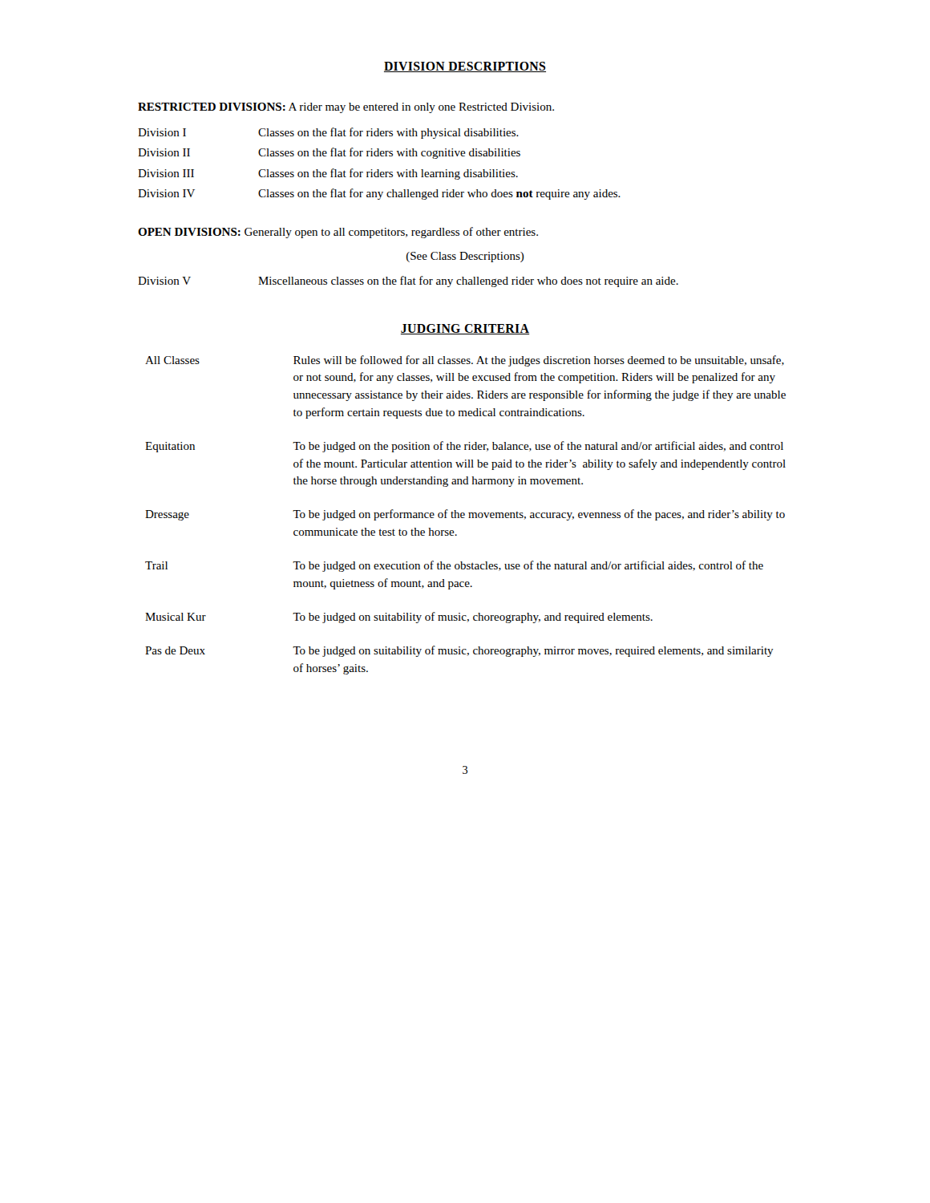DIVISION DESCRIPTIONS
RESTRICTED DIVISIONS: A rider may be entered in only one Restricted Division.
| Division I | Classes on the flat for riders with physical disabilities. |
| Division II | Classes on the flat for riders with cognitive disabilities |
| Division III | Classes on the flat for riders with learning disabilities. |
| Division IV | Classes on the flat for any challenged rider who does not require any aides. |
OPEN DIVISIONS: Generally open to all competitors, regardless of other entries.
(See Class Descriptions)
| Division V | Miscellaneous classes on the flat for any challenged rider who does not require an aide. |
JUDGING CRITERIA
| All Classes | Rules will be followed for all classes. At the judges discretion horses deemed to be unsuitable, unsafe, or not sound, for any classes, will be excused from the competition. Riders will be penalized for any unnecessary assistance by their aides. Riders are responsible for informing the judge if they are unable to perform certain requests due to medical contraindications. |
| Equitation | To be judged on the position of the rider, balance, use of the natural and/or artificial aides, and control of the mount. Particular attention will be paid to the rider’s ability to safely and independently control the horse through understanding and harmony in movement. |
| Dressage | To be judged on performance of the movements, accuracy, evenness of the paces, and rider’s ability to communicate the test to the horse. |
| Trail | To be judged on execution of the obstacles, use of the natural and/or artificial aides, control of the mount, quietness of mount, and pace. |
| Musical Kur | To be judged on suitability of music, choreography, and required elements. |
| Pas de Deux | To be judged on suitability of music, choreography, mirror moves, required elements, and similarity of horses’ gaits. |
3